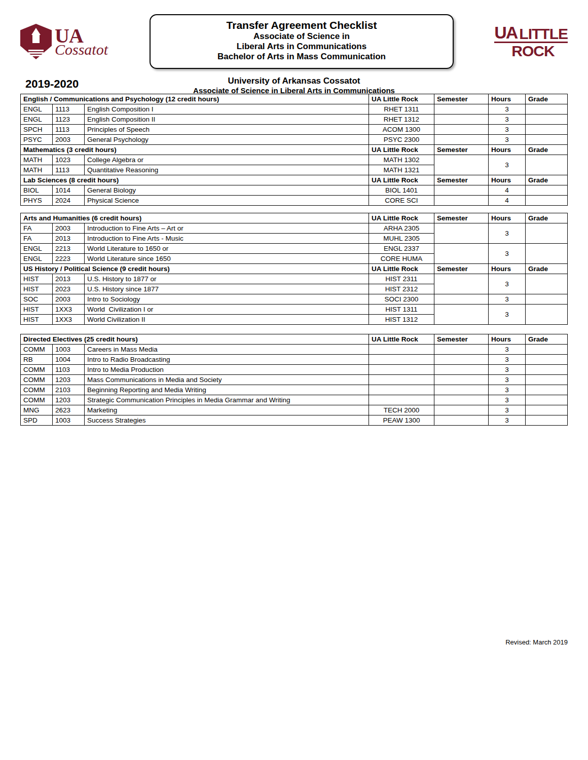UA
Cossatot
Transfer Agreement Checklist
Associate of Science in
Liberal Arts in Communications
Bachelor of Arts in Mass Communication
UA LITTLE
ROCK
University of Arkansas Cossatot
Associate of Science in Liberal Arts in Communications
2019-2020
| English / Communications and Psychology (12 credit hours) | UA Little Rock | Semester | Hours | Grade |
| ENGL | 1113 | English Composition I | RHET 1311 | | 3 | |
| ENGL | 1123 | English Composition II | RHET 1312 | | 3 | |
| SPCH | 1113 | Principles of Speech | ACOM 1300 | | 3 | |
| PSYC | 2003 | General Psychology | PSYC 2300 | | 3 | |
| Mathematics (3 credit hours) | UA Little Rock | Semester | Hours | Grade |
| MATH | 1023 | College Algebra or | MATH 1302 | | 3 | |
| MATH | 1113 | Quantitative Reasoning | MATH 1321 |
| Lab Sciences (8 credit hours) | UA Little Rock | Semester | Hours | Grade |
| BIOL | 1014 | General Biology | BIOL 1401 | | 4 | |
| PHYS | 2024 | Physical Science | CORE SCI | | 4 | |
| Arts and Humanities (6 credit hours) | UA Little Rock | Semester | Hours | Grade |
| FA | 2003 | Introduction to Fine Arts – Art or | ARHA 2305 | | 3 | |
| FA | 2013 | Introduction to Fine Arts - Music | MUHL 2305 |
| ENGL | 2213 | World Literature to 1650 or | ENGL 2337 | | 3 | |
| ENGL | 2223 | World Literature since 1650 | CORE HUMA |
| US History / Political Science (9 credit hours) | UA Little Rock | Semester | Hours | Grade |
| HIST | 2013 | U.S. History to 1877 or | HIST 2311 | | 3 | |
| HIST | 2023 | U.S. History since 1877 | HIST 2312 |
| SOC | 2003 | Intro to Sociology | SOCI 2300 | | 3 | |
| HIST | 1XX3 | World Civilization I or | HIST 1311 | | 3 | |
| HIST | 1XX3 | World Civilization II | HIST 1312 |
| Directed Electives (25 credit hours) | UA Little Rock | Semester | Hours | Grade |
| COMM | 1003 | Careers in Mass Media | | | 3 | |
| RB | 1004 | Intro to Radio Broadcasting | | | 3 | |
| COMM | 1103 | Intro to Media Production | | | 3 | |
| COMM | 1203 | Mass Communications in Media and Society | | | 3 | |
| COMM | 2103 | Beginning Reporting and Media Writing | | | 3 | |
| COMM | 1203 | Strategic Communication Principles in Media Grammar and Writing | | | 3 | |
| MNG | 2623 | Marketing | TECH 2000 | | 3 | |
| SPD | 1003 | Success Strategies | PEAW 1300 | | 3 | |
Revised: March 2019